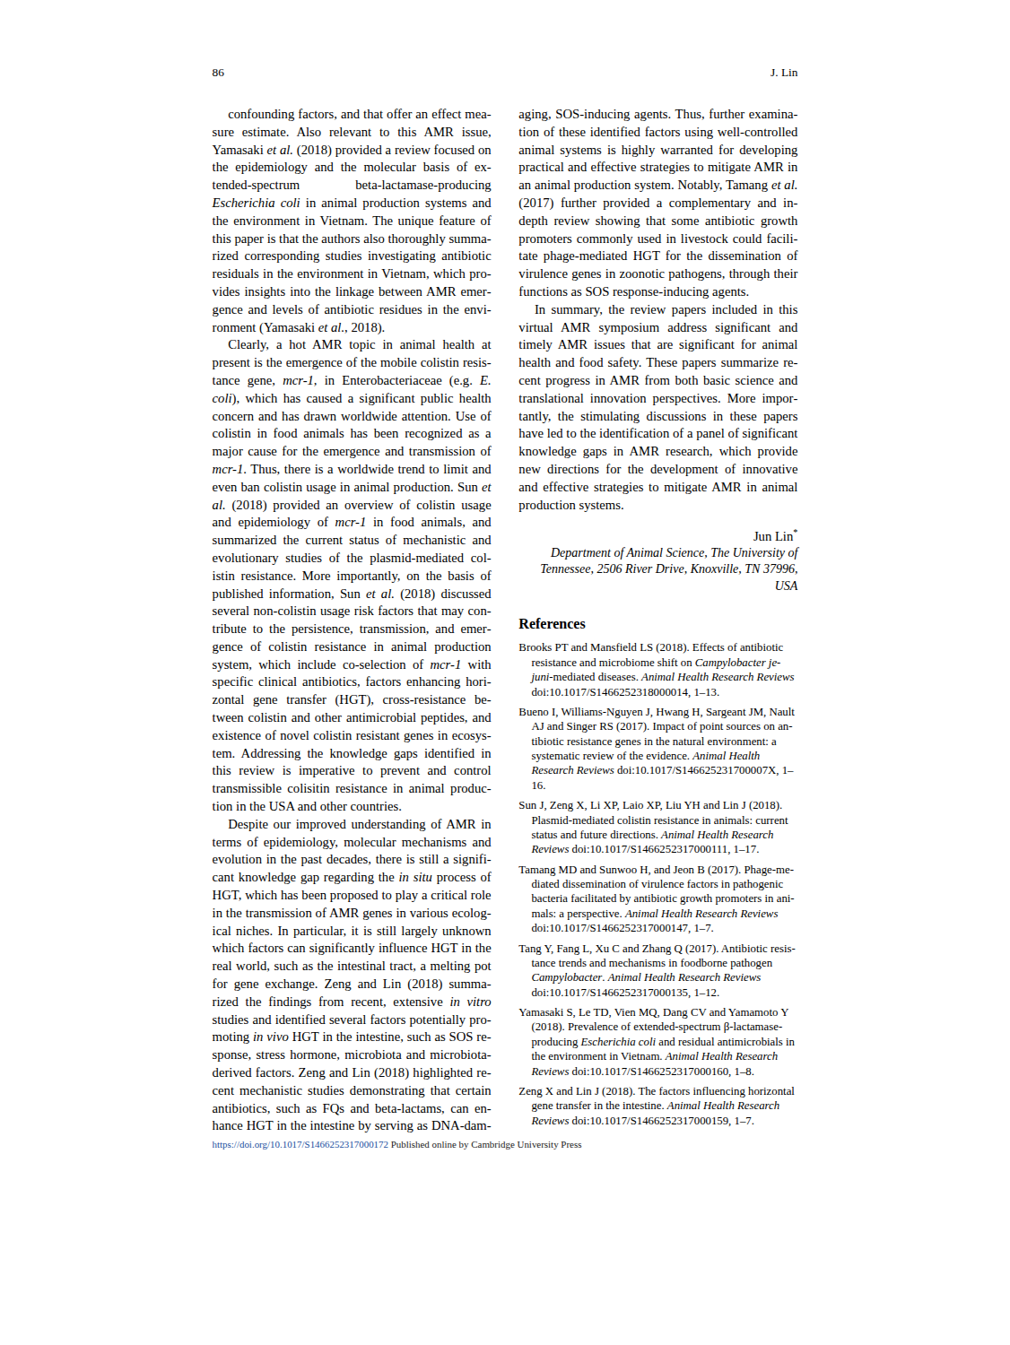86 J. Lin
confounding factors, and that offer an effect measure estimate. Also relevant to this AMR issue, Yamasaki et al. (2018) provided a review focused on the epidemiology and the molecular basis of extended-spectrum beta-lactamase-producing Escherichia coli in animal production systems and the environment in Vietnam. The unique feature of this paper is that the authors also thoroughly summarized corresponding studies investigating antibiotic residuals in the environment in Vietnam, which provides insights into the linkage between AMR emergence and levels of antibiotic residues in the environment (Yamasaki et al., 2018).
Clearly, a hot AMR topic in animal health at present is the emergence of the mobile colistin resistance gene, mcr-1, in Enterobacteriaceae (e.g. E. coli), which has caused a significant public health concern and has drawn worldwide attention. Use of colistin in food animals has been recognized as a major cause for the emergence and transmission of mcr-1. Thus, there is a worldwide trend to limit and even ban colistin usage in animal production. Sun et al. (2018) provided an overview of colistin usage and epidemiology of mcr-1 in food animals, and summarized the current status of mechanistic and evolutionary studies of the plasmid-mediated colistin resistance. More importantly, on the basis of published information, Sun et al. (2018) discussed several non-colistin usage risk factors that may contribute to the persistence, transmission, and emergence of colistin resistance in animal production system, which include co-selection of mcr-1 with specific clinical antibiotics, factors enhancing horizontal gene transfer (HGT), cross-resistance between colistin and other antimicrobial peptides, and existence of novel colistin resistant genes in ecosystem. Addressing the knowledge gaps identified in this review is imperative to prevent and control transmissible colisitin resistance in animal production in the USA and other countries.
Despite our improved understanding of AMR in terms of epidemiology, molecular mechanisms and evolution in the past decades, there is still a significant knowledge gap regarding the in situ process of HGT, which has been proposed to play a critical role in the transmission of AMR genes in various ecological niches. In particular, it is still largely unknown which factors can significantly influence HGT in the real world, such as the intestinal tract, a melting pot for gene exchange. Zeng and Lin (2018) summarized the findings from recent, extensive in vitro studies and identified several factors potentially promoting in vivo HGT in the intestine, such as SOS response, stress hormone, microbiota and microbiota-derived factors. Zeng and Lin (2018) highlighted recent mechanistic studies demonstrating that certain antibiotics, such as FQs and beta-lactams, can enhance HGT in the intestine by serving as DNA-damaging, SOS-inducing agents. Thus, further examination of these identified factors using well-controlled animal systems is highly warranted for developing practical and effective strategies to mitigate AMR in an animal production system. Notably, Tamang et al. (2017) further provided a complementary and in-depth review showing that some antibiotic growth promoters commonly used in livestock could facilitate phage-mediated HGT for the dissemination of virulence genes in zoonotic pathogens, through their functions as SOS response-inducing agents.
In summary, the review papers included in this virtual AMR symposium address significant and timely AMR issues that are significant for animal health and food safety. These papers summarize recent progress in AMR from both basic science and translational innovation perspectives. More importantly, the stimulating discussions in these papers have led to the identification of a panel of significant knowledge gaps in AMR research, which provide new directions for the development of innovative and effective strategies to mitigate AMR in animal production systems.
Jun Lin*
Department of Animal Science, The University of Tennessee, 2506 River Drive, Knoxville, TN 37996, USA
References
Brooks PT and Mansfield LS (2018). Effects of antibiotic resistance and microbiome shift on Campylobacter jejuni-mediated diseases. Animal Health Research Reviews doi:10.1017/S1466252318000014, 1–13.
Bueno I, Williams-Nguyen J, Hwang H, Sargeant JM, Nault AJ and Singer RS (2017). Impact of point sources on antibiotic resistance genes in the natural environment: a systematic review of the evidence. Animal Health Research Reviews doi:10.1017/S146625231700007X, 1–16.
Sun J, Zeng X, Li XP, Laio XP, Liu YH and Lin J (2018). Plasmid-mediated colistin resistance in animals: current status and future directions. Animal Health Research Reviews doi:10.1017/S1466252317000111, 1–17.
Tamang MD and Sunwoo H, and Jeon B (2017). Phage-mediated dissemination of virulence factors in pathogenic bacteria facilitated by antibiotic growth promoters in animals: a perspective. Animal Health Research Reviews doi:10.1017/S1466252317000147, 1–7.
Tang Y, Fang L, Xu C and Zhang Q (2017). Antibiotic resistance trends and mechanisms in foodborne pathogen Campylobacter. Animal Health Research Reviews doi:10.1017/S1466252317000135, 1–12.
Yamasaki S, Le TD, Vien MQ, Dang CV and Yamamoto Y (2018). Prevalence of extended-spectrum β-lactamase-producing Escherichia coli and residual antimicrobials in the environment in Vietnam. Animal Health Research Reviews doi:10.1017/S1466252317000160, 1–8.
Zeng X and Lin J (2018). The factors influencing horizontal gene transfer in the intestine. Animal Health Research Reviews doi:10.1017/S1466252317000159, 1–7.
https://doi.org/10.1017/S1466252317000172 Published online by Cambridge University Press